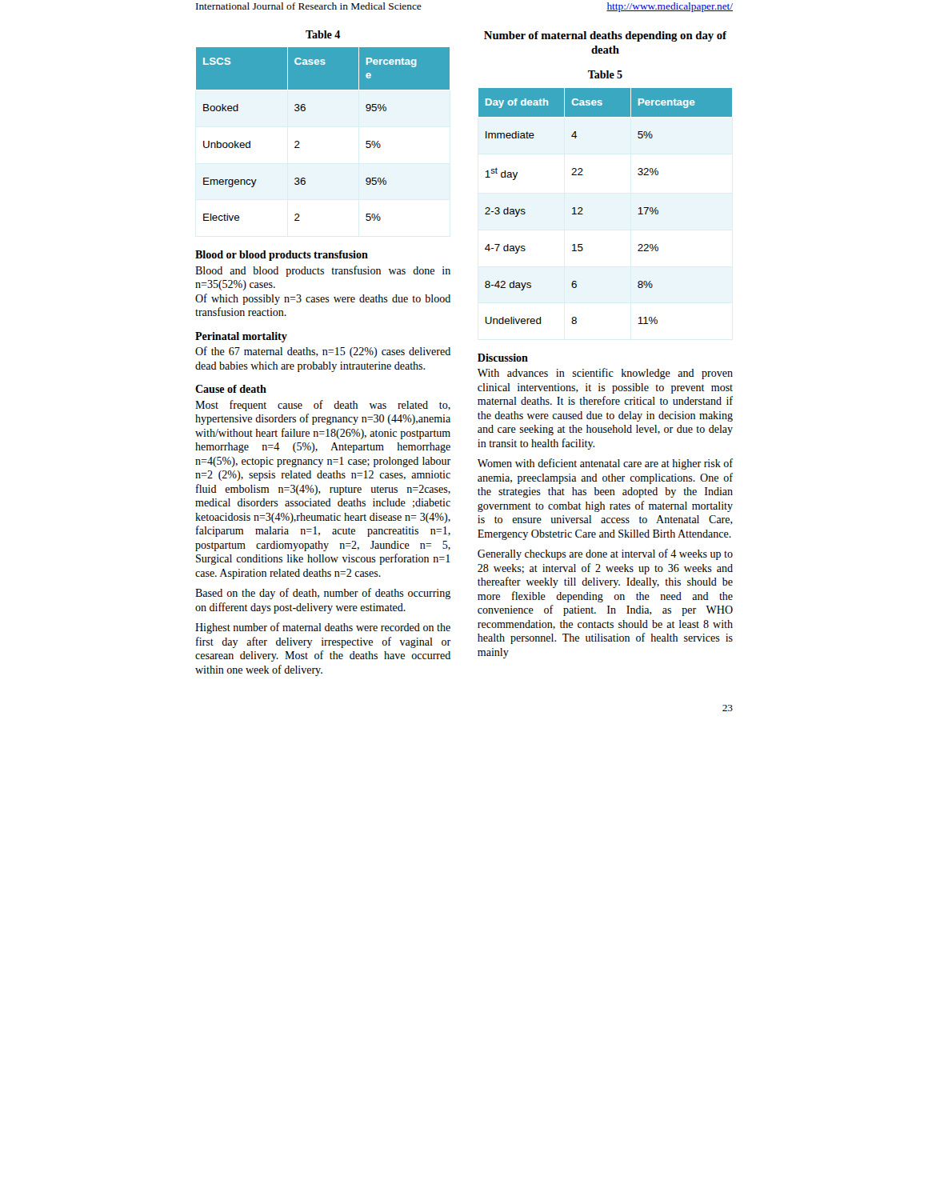International Journal of Research in Medical Science http://www.medicalpaper.net/
Table 4
| LSCS | Cases | Percentag e |
| --- | --- | --- |
| Booked | 36 | 95% |
| Unbooked | 2 | 5% |
| Emergency | 36 | 95% |
| Elective | 2 | 5% |
Blood or blood products transfusion
Blood and blood products transfusion was done in n=35(52%) cases.
Of which possibly n=3 cases were deaths due to blood transfusion reaction.
Perinatal mortality
Of the 67 maternal deaths, n=15 (22%) cases delivered dead babies which are probably intrauterine deaths.
Cause of death
Most frequent cause of death was related to, hypertensive disorders of pregnancy n=30 (44%),anemia with/without heart failure n=18(26%), atonic postpartum hemorrhage n=4 (5%), Antepartum hemorrhage n=4(5%), ectopic pregnancy n=1 case; prolonged labour n=2 (2%), sepsis related deaths n=12 cases, amniotic fluid embolism n=3(4%), rupture uterus n=2cases, medical disorders associated deaths include ;diabetic ketoacidosis n=3(4%),rheumatic heart disease n= 3(4%), falciparum malaria n=1, acute pancreatitis n=1, postpartum cardiomyopathy n=2, Jaundice n= 5, Surgical conditions like hollow viscous perforation n=1 case. Aspiration related deaths n=2 cases.
Based on the day of death, number of deaths occurring on different days post-delivery were estimated.
Highest number of maternal deaths were recorded on the first day after delivery irrespective of vaginal or cesarean delivery. Most of the deaths have occurred within one week of delivery.
Number of maternal deaths depending on day of death
Table 5
| Day of death | Cases | Percentage |
| --- | --- | --- |
| Immediate | 4 | 5% |
| 1 st day | 22 | 32% |
| 2-3 days | 12 | 17% |
| 4-7 days | 15 | 22% |
| 8-42 days | 6 | 8% |
| Undelivered | 8 | 11% |
Discussion
With advances in scientific knowledge and proven clinical interventions, it is possible to prevent most maternal deaths. It is therefore critical to understand if the deaths were caused due to delay in decision making and care seeking at the household level, or due to delay in transit to health facility.
Women with deficient antenatal care are at higher risk of anemia, preeclampsia and other complications. One of the strategies that has been adopted by the Indian government to combat high rates of maternal mortality is to ensure universal access to Antenatal Care, Emergency Obstetric Care and Skilled Birth Attendance.
Generally checkups are done at interval of 4 weeks up to 28 weeks; at interval of 2 weeks up to 36 weeks and thereafter weekly till delivery. Ideally, this should be more flexible depending on the need and the convenience of patient. In India, as per WHO recommendation, the contacts should be at least 8 with health personnel. The utilisation of health services is mainly
23